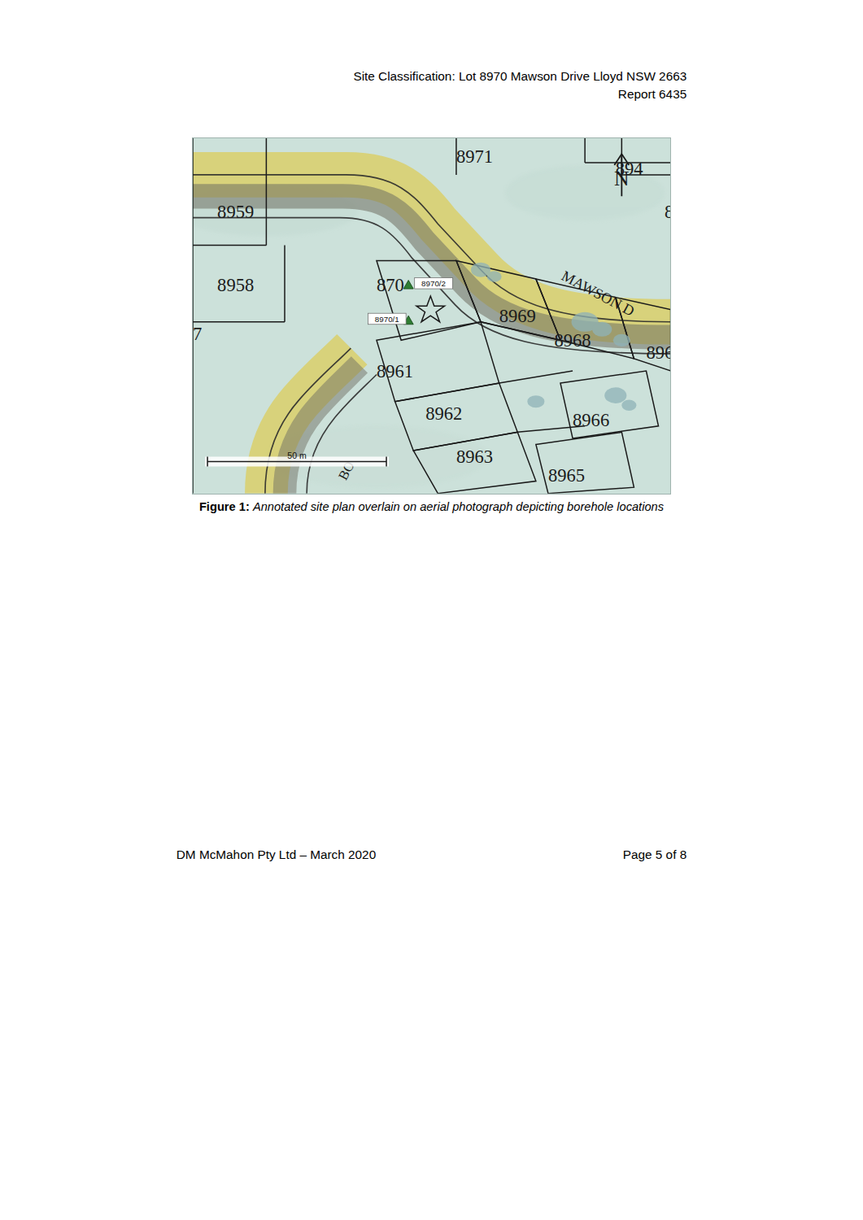Site Classification: Lot 8970 Mawson Drive Lloyd NSW 2663 Report 6435
8959 8958 7 8971 894 8 870 8969 8968 896 8961 8962 8963 8966 8965 MAWSON D BO N 8970/2 8970/1 50 m
Figure 1: Annotated site plan overlain on aerial photograph depicting borehole locations
DM McMahon Pty Ltd – March 2020
Page 5 of 8